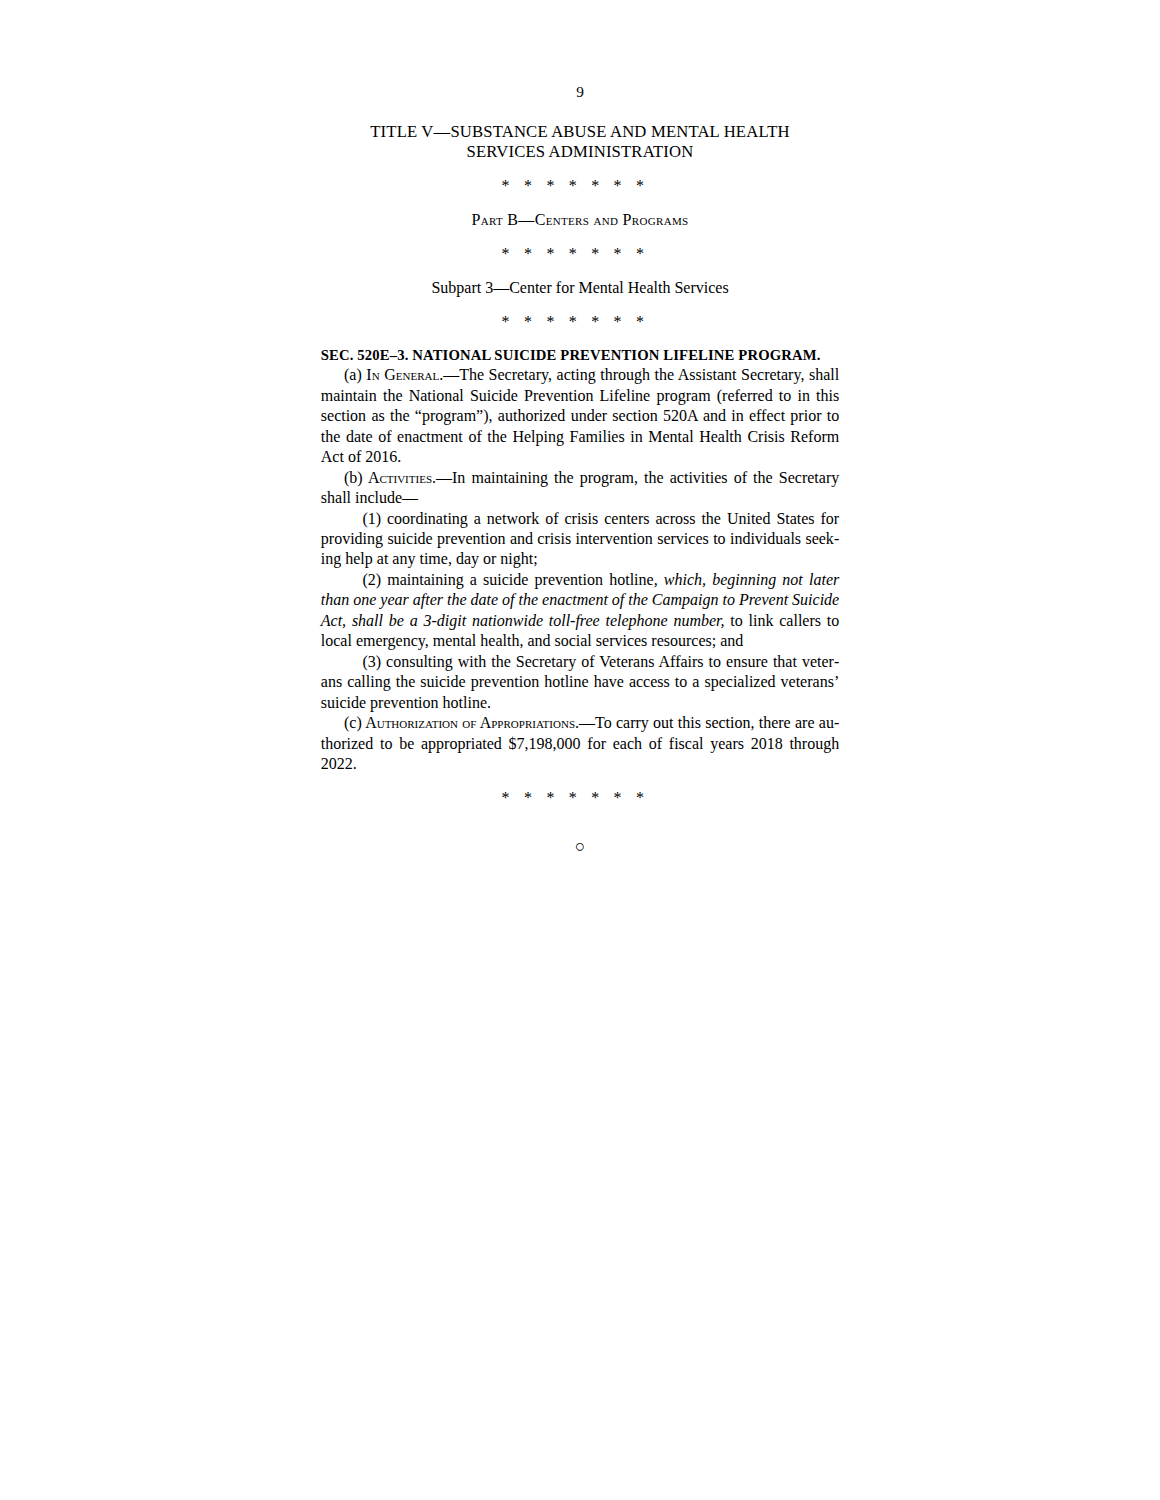9
TITLE V—SUBSTANCE ABUSE AND MENTAL HEALTH
SERVICES ADMINISTRATION
*******
Part B—Centers and Programs
*******
Subpart 3—Center for Mental Health Services
*******
SEC. 520E–3. NATIONAL SUICIDE PREVENTION LIFELINE PROGRAM.
(a) In General.—The Secretary, acting through the Assistant Secretary, shall maintain the National Suicide Prevention Lifeline program (referred to in this section as the “program”), authorized under section 520A and in effect prior to the date of enactment of the Helping Families in Mental Health Crisis Reform Act of 2016.
(b) Activities.—In maintaining the program, the activities of the Secretary shall include—
(1) coordinating a network of crisis centers across the United States for providing suicide prevention and crisis intervention services to individuals seeking help at any time, day or night;
(2) maintaining a suicide prevention hotline, which, beginning not later than one year after the date of the enactment of the Campaign to Prevent Suicide Act, shall be a 3-digit nationwide toll-free telephone number, to link callers to local emergency, mental health, and social services resources; and
(3) consulting with the Secretary of Veterans Affairs to ensure that veterans calling the suicide prevention hotline have access to a specialized veterans’ suicide prevention hotline.
(c) Authorization of Appropriations.—To carry out this section, there are authorized to be appropriated $7,198,000 for each of fiscal years 2018 through 2022.
*******
○